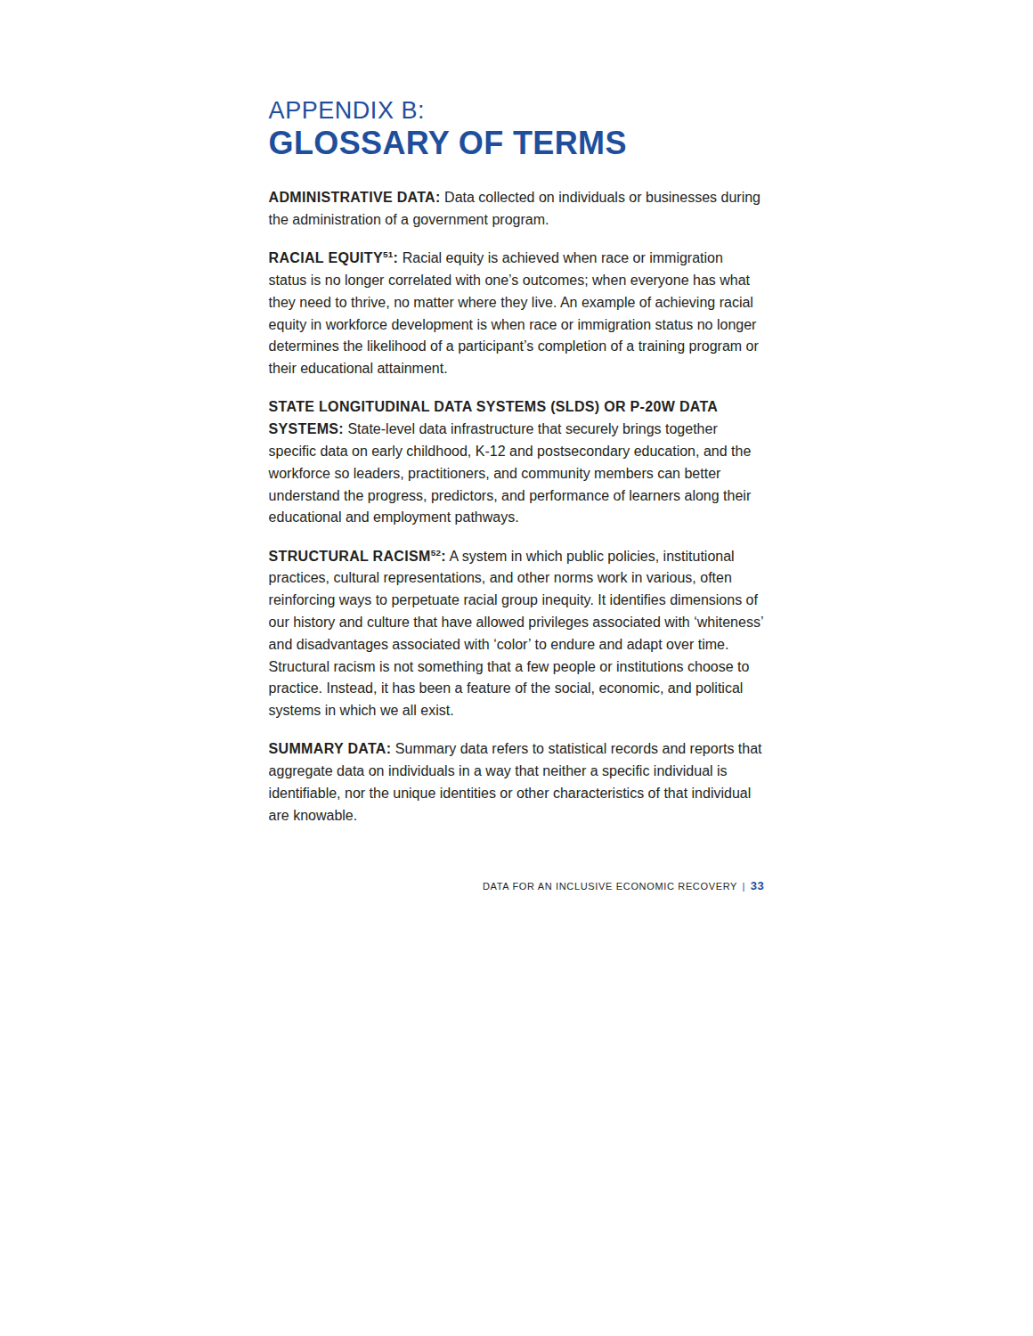APPENDIX B:
GLOSSARY OF TERMS
ADMINISTRATIVE DATA: Data collected on individuals or businesses during the administration of a government program.
RACIAL EQUITY51: Racial equity is achieved when race or immigration status is no longer correlated with one’s outcomes; when everyone has what they need to thrive, no matter where they live. An example of achieving racial equity in workforce development is when race or immigration status no longer determines the likelihood of a participant’s completion of a training program or their educational attainment.
STATE LONGITUDINAL DATA SYSTEMS (SLDS) OR P-20W DATA SYSTEMS: State-level data infrastructure that securely brings together specific data on early childhood, K-12 and postsecondary education, and the workforce so leaders, practitioners, and community members can better understand the progress, predictors, and performance of learners along their educational and employment pathways.
STRUCTURAL RACISM52: A system in which public policies, institutional practices, cultural representations, and other norms work in various, often reinforcing ways to perpetuate racial group inequity. It identifies dimensions of our history and culture that have allowed privileges associated with ‘whiteness’ and disadvantages associated with ‘color’ to endure and adapt over time. Structural racism is not something that a few people or institutions choose to practice. Instead, it has been a feature of the social, economic, and political systems in which we all exist.
SUMMARY DATA: Summary data refers to statistical records and reports that aggregate data on individuals in a way that neither a specific individual is identifiable, nor the unique identities or other characteristics of that individual are knowable.
DATA FOR AN INCLUSIVE ECONOMIC RECOVERY | 33